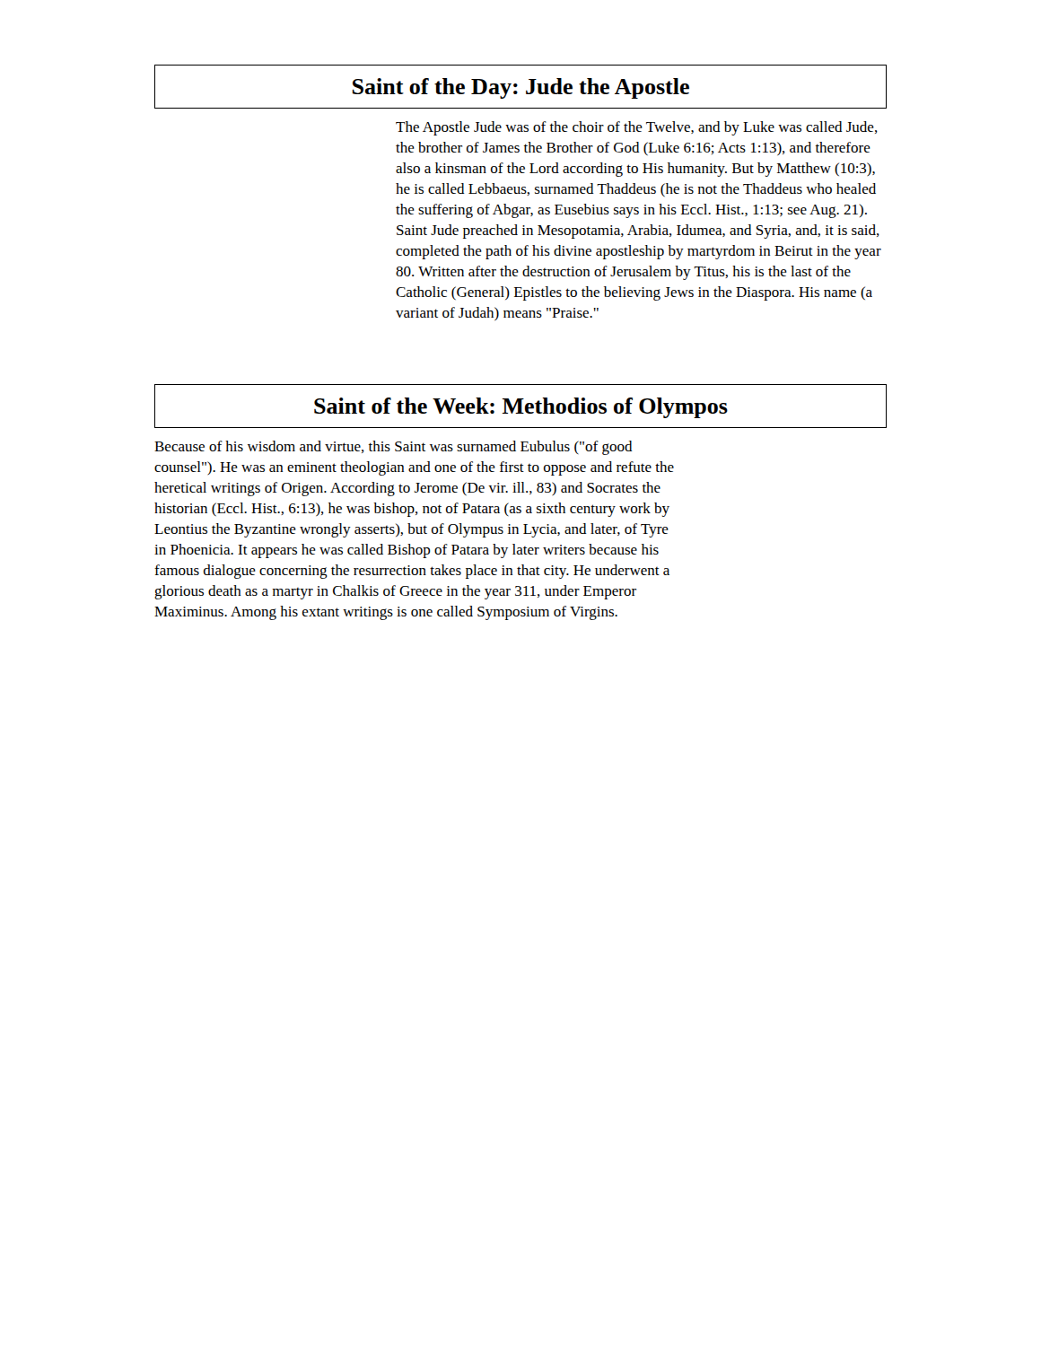Saint of the Day: Jude the Apostle
The Apostle Jude was of the choir of the Twelve, and by Luke was called Jude, the brother of James the Brother of God (Luke 6:16; Acts 1:13), and therefore also a kinsman of the Lord according to His humanity. But by Matthew (10:3), he is called Lebbaeus, surnamed Thaddeus (he is not the Thaddeus who healed the suffering of Abgar, as Eusebius says in his Eccl. Hist., 1:13; see Aug. 21). Saint Jude preached in Mesopotamia, Arabia, Idumea, and Syria, and, it is said, completed the path of his divine apostleship by martyrdom in Beirut in the year 80. Written after the destruction of Jerusalem by Titus, his is the last of the Catholic (General) Epistles to the believing Jews in the Diaspora. His name (a variant of Judah) means "Praise."
Saint of the Week: Methodios of Olympos
Because of his wisdom and virtue, this Saint was surnamed Eubulus ("of good counsel"). He was an eminent theologian and one of the first to oppose and refute the heretical writings of Origen. According to Jerome (De vir. ill., 83) and Socrates the historian (Eccl. Hist., 6:13), he was bishop, not of Patara (as a sixth century work by Leontius the Byzantine wrongly asserts), but of Olympus in Lycia, and later, of Tyre in Phoenicia. It appears he was called Bishop of Patara by later writers because his famous dialogue concerning the resurrection takes place in that city. He underwent a glorious death as a martyr in Chalkis of Greece in the year 311, under Emperor Maximinus. Among his extant writings is one called Symposium of Virgins.